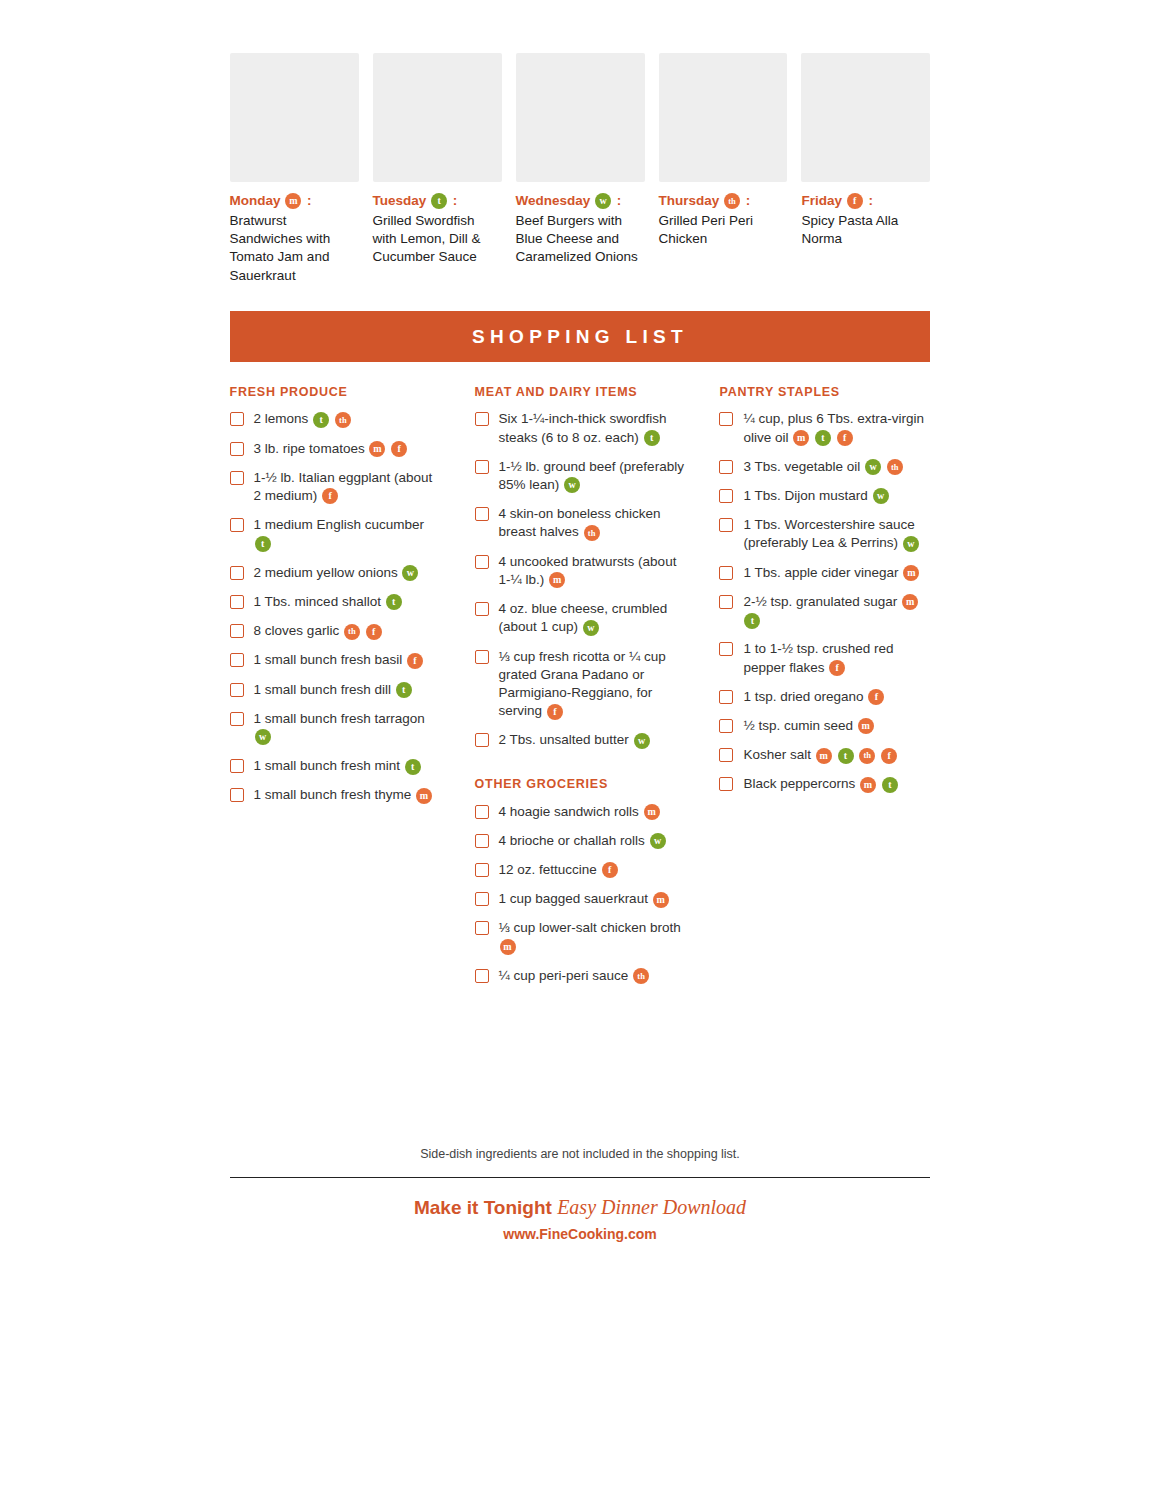Monday m :
Bratwurst Sandwiches with Tomato Jam and Sauerkraut
Tuesday t :
Grilled Swordfish with Lemon, Dill & Cucumber Sauce
Wednesday w :
Beef Burgers with Blue Cheese and Caramelized Onions
Thursday th :
Grilled Peri Peri Chicken
Friday f :
Spicy Pasta Alla Norma
SHOPPING LIST
Fresh Produce
2 lemons t th
3 lb. ripe tomatoes m f
1-½ lb. Italian eggplant (about 2 medium) f
1 medium English cucumber t
2 medium yellow onions w
1 Tbs. minced shallot t
8 cloves garlic th f
1 small bunch fresh basil f
1 small bunch fresh dill t
1 small bunch fresh tarragon w
1 small bunch fresh mint t
1 small bunch fresh thyme m
Meat and Dairy Items
Six 1-¼-inch-thick swordfish steaks (6 to 8 oz. each) t
1-½ lb. ground beef (preferably 85% lean) w
4 skin-on boneless chicken breast halves th
4 uncooked bratwursts (about 1-¼ lb.) m
4 oz. blue cheese, crumbled (about 1 cup) w
⅓ cup fresh ricotta or ¼ cup grated Grana Padano or Parmigiano-Reggiano, for serving f
2 Tbs. unsalted butter w
Other Groceries
4 hoagie sandwich rolls m
4 brioche or challah rolls w
12 oz. fettuccine f
1 cup bagged sauerkraut m
⅓ cup lower-salt chicken broth m
¼ cup peri-peri sauce th
Pantry Staples
¼ cup, plus 6 Tbs. extra-virgin olive oil m t f
3 Tbs. vegetable oil w th
1 Tbs. Dijon mustard w
1 Tbs. Worcestershire sauce (preferably Lea & Perrins) w
1 Tbs. apple cider vinegar m
2-½ tsp. granulated sugar m t
1 to 1-½ tsp. crushed red pepper flakes f
1 tsp. dried oregano f
½ tsp. cumin seed m
Kosher salt m t th f
Black peppercorns m t
Side-dish ingredients are not included in the shopping list.
Make it Tonight Easy Dinner Download
www.FineCooking.com